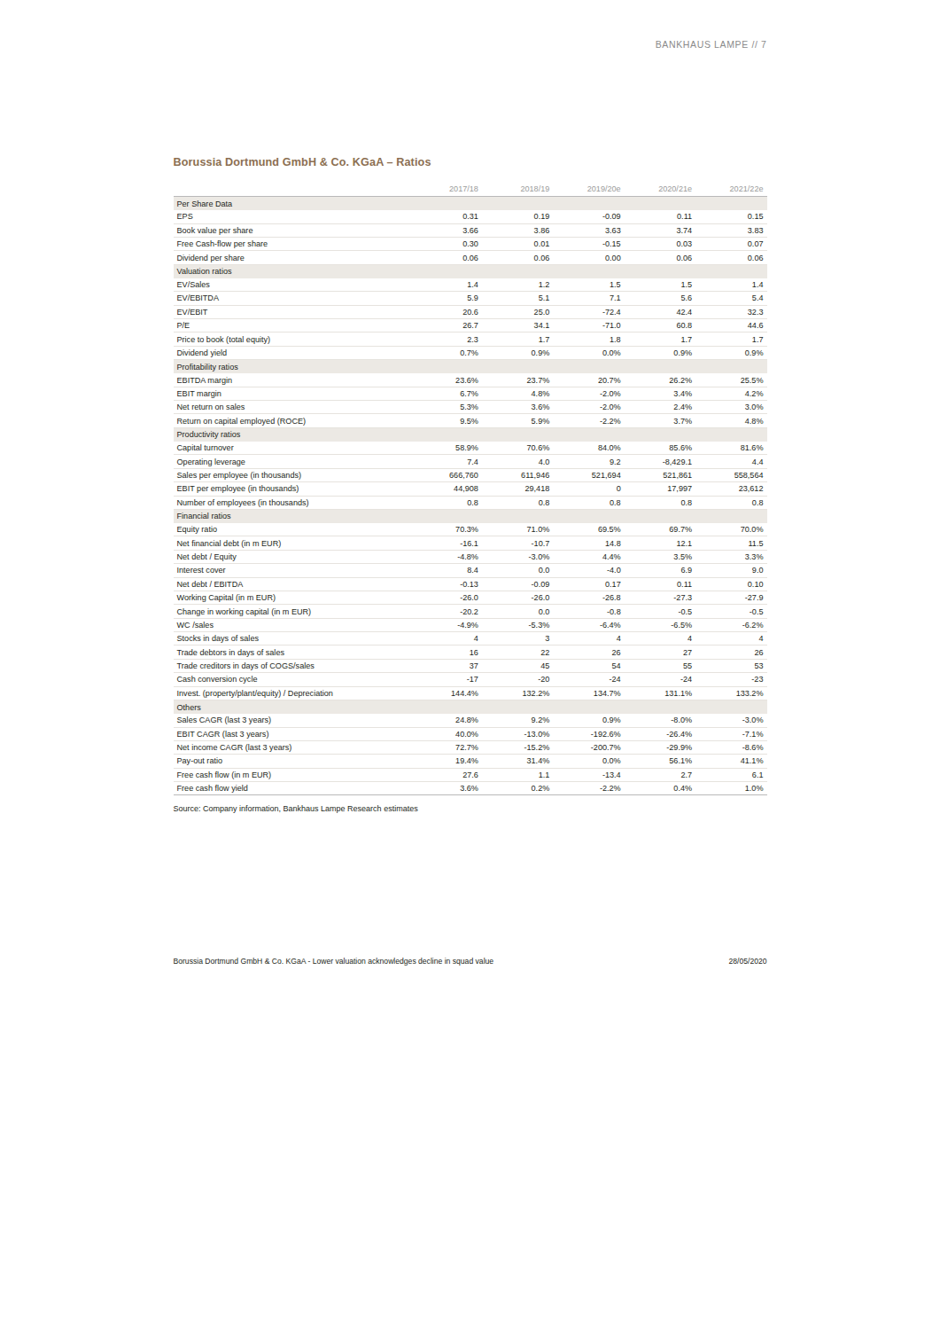BANKHAUS LAMPE // 7
Borussia Dortmund GmbH & Co. KGaA – Ratios
| | 2017/18 | 2018/19 | 2019/20e | 2020/21e | 2021/22e |
| --- | --- | --- | --- | --- | --- |
| Per Share Data |
| EPS | 0.31 | 0.19 | -0.09 | 0.11 | 0.15 |
| Book value per share | 3.66 | 3.86 | 3.63 | 3.74 | 3.83 |
| Free Cash-flow per share | 0.30 | 0.01 | -0.15 | 0.03 | 0.07 |
| Dividend per share | 0.06 | 0.06 | 0.00 | 0.06 | 0.06 |
| Valuation ratios |
| EV/Sales | 1.4 | 1.2 | 1.5 | 1.5 | 1.4 |
| EV/EBITDA | 5.9 | 5.1 | 7.1 | 5.6 | 5.4 |
| EV/EBIT | 20.6 | 25.0 | -72.4 | 42.4 | 32.3 |
| P/E | 26.7 | 34.1 | -71.0 | 60.8 | 44.6 |
| Price to book (total equity) | 2.3 | 1.7 | 1.8 | 1.7 | 1.7 |
| Dividend yield | 0.7% | 0.9% | 0.0% | 0.9% | 0.9% |
| Profitability ratios |
| EBITDA margin | 23.6% | 23.7% | 20.7% | 26.2% | 25.5% |
| EBIT margin | 6.7% | 4.8% | -2.0% | 3.4% | 4.2% |
| Net return on sales | 5.3% | 3.6% | -2.0% | 2.4% | 3.0% |
| Return on capital employed (ROCE) | 9.5% | 5.9% | -2.2% | 3.7% | 4.8% |
| Productivity ratios |
| Capital turnover | 58.9% | 70.6% | 84.0% | 85.6% | 81.6% |
| Operating leverage | 7.4 | 4.0 | 9.2 | -8,429.1 | 4.4 |
| Sales per employee (in thousands) | 666,760 | 611,946 | 521,694 | 521,861 | 558,564 |
| EBIT per employee (in thousands) | 44,908 | 29,418 | 0 | 17,997 | 23,612 |
| Number of employees (in thousands) | 0.8 | 0.8 | 0.8 | 0.8 | 0.8 |
| Financial ratios |
| Equity ratio | 70.3% | 71.0% | 69.5% | 69.7% | 70.0% |
| Net financial debt (in m EUR) | -16.1 | -10.7 | 14.8 | 12.1 | 11.5 |
| Net debt / Equity | -4.8% | -3.0% | 4.4% | 3.5% | 3.3% |
| Interest cover | 8.4 | 0.0 | -4.0 | 6.9 | 9.0 |
| Net debt / EBITDA | -0.13 | -0.09 | 0.17 | 0.11 | 0.10 |
| Working Capital (in m EUR) | -26.0 | -26.0 | -26.8 | -27.3 | -27.9 |
| Change in working capital (in m EUR) | -20.2 | 0.0 | -0.8 | -0.5 | -0.5 |
| WC /sales | -4.9% | -5.3% | -6.4% | -6.5% | -6.2% |
| Stocks in days of sales | 4 | 3 | 4 | 4 | 4 |
| Trade debtors in days of sales | 16 | 22 | 26 | 27 | 26 |
| Trade creditors in days of COGS/sales | 37 | 45 | 54 | 55 | 53 |
| Cash conversion cycle | -17 | -20 | -24 | -24 | -23 |
| Invest. (property/plant/equity) / Depreciation | 144.4% | 132.2% | 134.7% | 131.1% | 133.2% |
| Others |
| Sales CAGR (last 3 years) | 24.8% | 9.2% | 0.9% | -8.0% | -3.0% |
| EBIT CAGR (last 3 years) | 40.0% | -13.0% | -192.6% | -26.4% | -7.1% |
| Net income CAGR (last 3 years) | 72.7% | -15.2% | -200.7% | -29.9% | -8.6% |
| Pay-out ratio | 19.4% | 31.4% | 0.0% | 56.1% | 41.1% |
| Free cash flow (in m EUR) | 27.6 | 1.1 | -13.4 | 2.7 | 6.1 |
| Free cash flow yield | 3.6% | 0.2% | -2.2% | 0.4% | 1.0% |
Source: Company information, Bankhaus Lampe Research estimates
Borussia Dortmund GmbH & Co. KGaA - Lower valuation acknowledges decline in squad value 28/05/2020